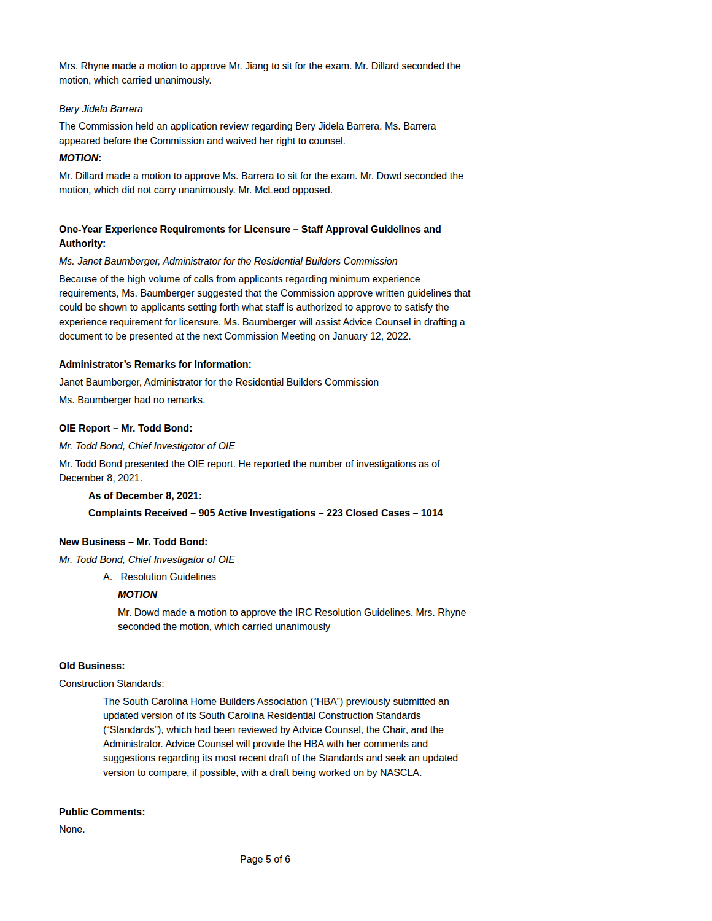Mrs. Rhyne made a motion to approve Mr. Jiang to sit for the exam. Mr. Dillard seconded the motion, which carried unanimously.
Bery Jidela Barrera
The Commission held an application review regarding Bery Jidela Barrera. Ms. Barrera appeared before the Commission and waived her right to counsel.
MOTION:
Mr. Dillard made a motion to approve Ms. Barrera to sit for the exam. Mr. Dowd seconded the motion, which did not carry unanimously. Mr. McLeod opposed.
One-Year Experience Requirements for Licensure – Staff Approval Guidelines and Authority:
Ms. Janet Baumberger, Administrator for the Residential Builders Commission
Because of the high volume of calls from applicants regarding minimum experience requirements, Ms. Baumberger suggested that the Commission approve written guidelines that could be shown to applicants setting forth what staff is authorized to approve to satisfy the experience requirement for licensure. Ms. Baumberger will assist Advice Counsel in drafting a document to be presented at the next Commission Meeting on January 12, 2022.
Administrator’s Remarks for Information:
Janet Baumberger, Administrator for the Residential Builders Commission
Ms. Baumberger had no remarks.
OIE Report – Mr. Todd Bond:
Mr. Todd Bond, Chief Investigator of OIE
Mr. Todd Bond presented the OIE report. He reported the number of investigations as of December 8, 2021.
As of December 8, 2021:
Complaints Received – 905 Active Investigations – 223 Closed Cases – 1014
New Business – Mr. Todd Bond:
Mr. Todd Bond, Chief Investigator of OIE
A. Resolution Guidelines
MOTION
Mr. Dowd made a motion to approve the IRC Resolution Guidelines. Mrs. Rhyne seconded the motion, which carried unanimously
Old Business:
Construction Standards:
The South Carolina Home Builders Association (“HBA”) previously submitted an updated version of its South Carolina Residential Construction Standards (“Standards”), which had been reviewed by Advice Counsel, the Chair, and the Administrator. Advice Counsel will provide the HBA with her comments and suggestions regarding its most recent draft of the Standards and seek an updated version to compare, if possible, with a draft being worked on by NASCLA.
Public Comments:
None.
Page 5 of 6